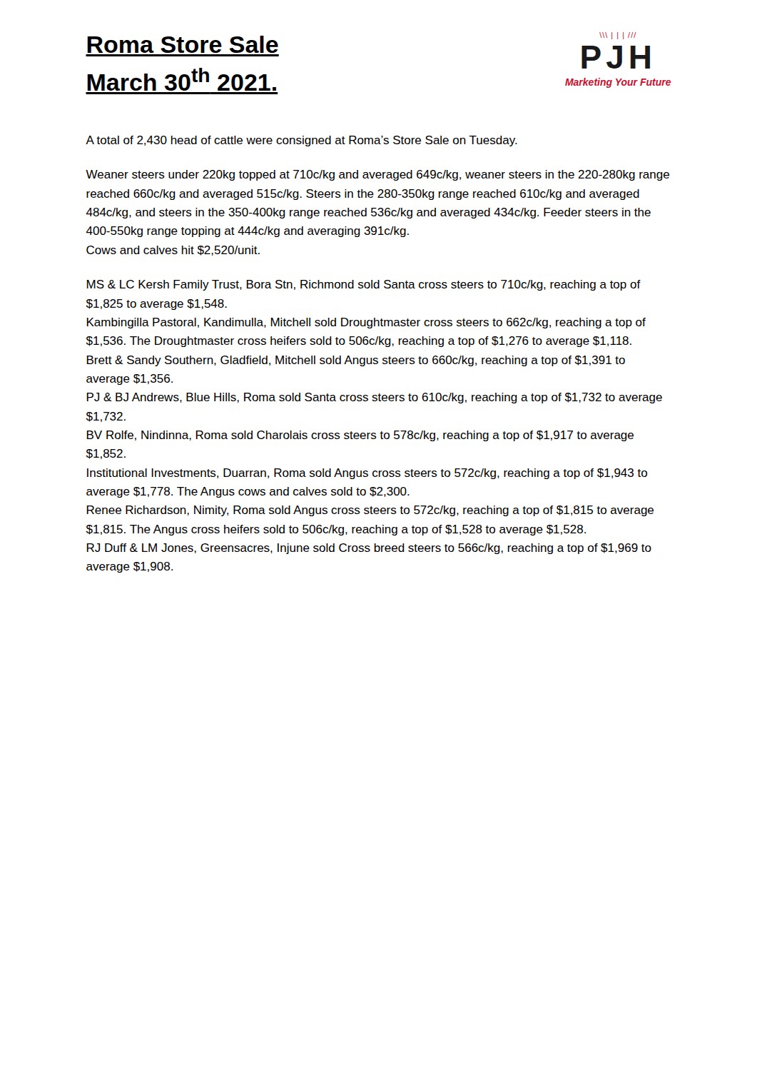Roma Store Sale March 30th 2021.
\\\ | | | ///
PJH
Marketing Your Future
A total of 2,430 head of cattle were consigned at Roma’s Store Sale on Tuesday.
Weaner steers under 220kg topped at 710c/kg and averaged 649c/kg, weaner steers in the 220-280kg range reached 660c/kg and averaged 515c/kg. Steers in the 280-350kg range reached 610c/kg and averaged 484c/kg, and steers in the 350-400kg range reached 536c/kg and averaged 434c/kg. Feeder steers in the 400-550kg range topping at 444c/kg and averaging 391c/kg.
Cows and calves hit $2,520/unit.
MS & LC Kersh Family Trust, Bora Stn, Richmond sold Santa cross steers to 710c/kg, reaching a top of $1,825 to average $1,548.
Kambingilla Pastoral, Kandimulla, Mitchell sold Droughtmaster cross steers to 662c/kg, reaching a top of $1,536. The Droughtmaster cross heifers sold to 506c/kg, reaching a top of $1,276 to average $1,118.
Brett & Sandy Southern, Gladfield, Mitchell sold Angus steers to 660c/kg, reaching a top of $1,391 to average $1,356.
PJ & BJ Andrews, Blue Hills, Roma sold Santa cross steers to 610c/kg, reaching a top of $1,732 to average $1,732.
BV Rolfe, Nindinna, Roma sold Charolais cross steers to 578c/kg, reaching a top of $1,917 to average $1,852.
Institutional Investments, Duarran, Roma sold Angus cross steers to 572c/kg, reaching a top of $1,943 to average $1,778. The Angus cows and calves sold to $2,300.
Renee Richardson, Nimity, Roma sold Angus cross steers to 572c/kg, reaching a top of $1,815 to average $1,815. The Angus cross heifers sold to 506c/kg, reaching a top of $1,528 to average $1,528.
RJ Duff & LM Jones, Greensacres, Injune sold Cross breed steers to 566c/kg, reaching a top of $1,969 to average $1,908.